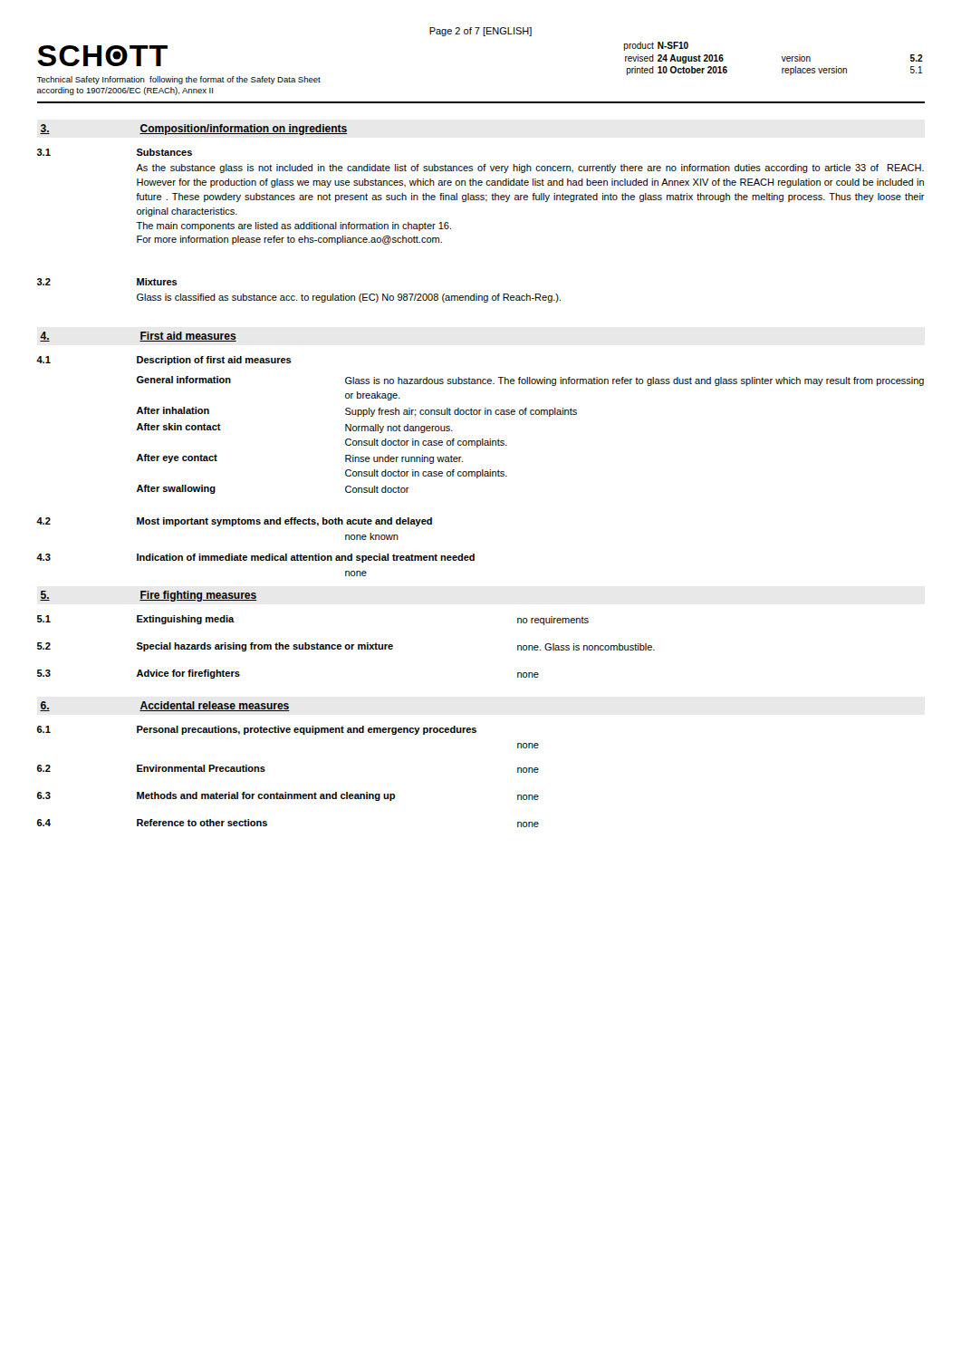Page 2 of 7 [ENGLISH]
SCHOTT
Technical Safety Information following the format of the Safety Data Sheet
according to 1907/2006/EC (REACh), Annex II
| product | N-SF10 | | |
| revised | 24 August 2016 | version | 5.2 |
| printed | 10 October 2016 | replaces version | 5.1 |
3. Composition/information on ingredients
3.1
Substances
As the substance glass is not included in the candidate list of substances of very high concern, currently there are no information duties according to article 33 of REACH. However for the production of glass we may use substances, which are on the candidate list and had been included in Annex XIV of the REACH regulation or could be included in future . These powdery substances are not present as such in the final glass; they are fully integrated into the glass matrix through the melting process. Thus they loose their original characteristics.
The main components are listed as additional information in chapter 16.
For more information please refer to ehs-compliance.ao@schott.com.
3.2
Mixtures
Glass is classified as substance acc. to regulation (EC) No 987/2008 (amending of Reach-Reg.).
4. First aid measures
4.1
Description of first aid measures
General information
Glass is no hazardous substance. The following information refer to glass dust and glass splinter which may result from processing or breakage.
After inhalation
Supply fresh air; consult doctor in case of complaints
After skin contact
Normally not dangerous.
Consult doctor in case of complaints.
After eye contact
Rinse under running water.
Consult doctor in case of complaints.
After swallowing
Consult doctor
4.2
Most important symptoms and effects, both acute and delayed
none known
4.3
Indication of immediate medical attention and special treatment needed
none
5. Fire fighting measures
5.1
Extinguishing media
no requirements
5.2
Special hazards arising from the substance or mixture
none. Glass is noncombustible.
5.3
Advice for firefighters
none
6. Accidental release measures
6.1
Personal precautions, protective equipment and emergency procedures
none
6.2
Environmental Precautions
none
6.3
Methods and material for containment and cleaning up
none
6.4
Reference to other sections
none